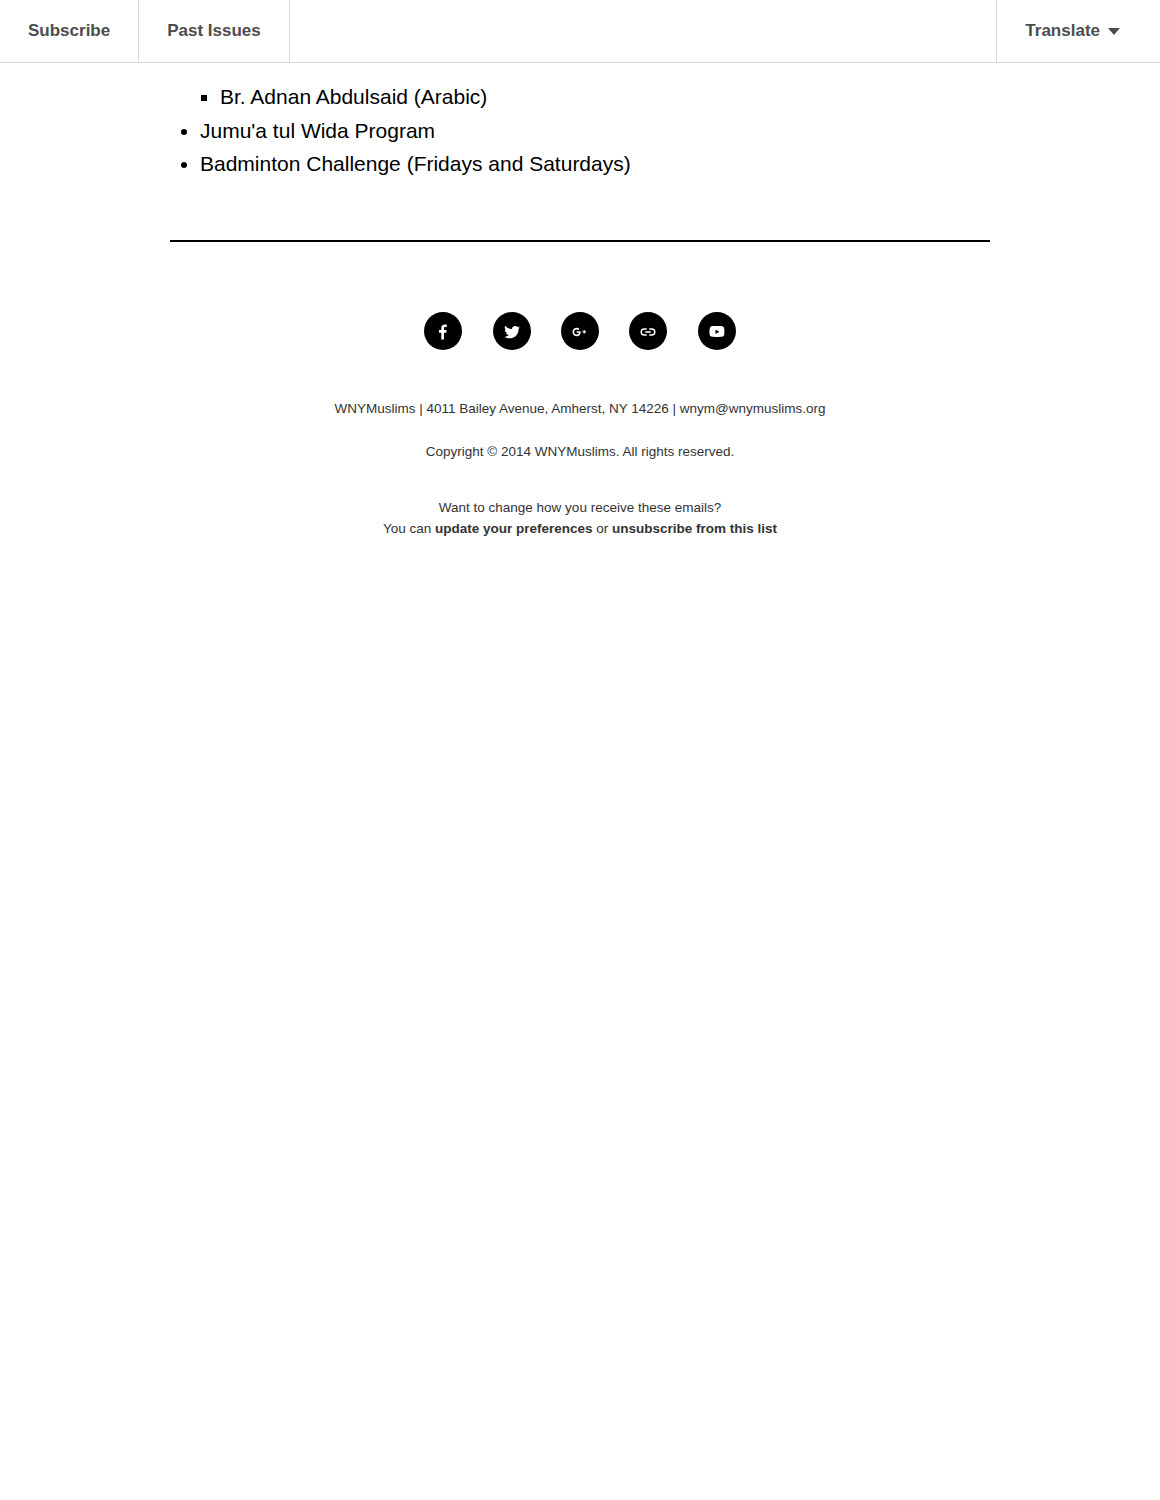Subscribe
Past Issues
Translate
Br. Adnan Abdulsaid (Arabic)
Jumu'a tul Wida Program
Badminton Challenge (Fridays and Saturdays)
WNYMuslims | 4011 Bailey Avenue, Amherst, NY 14226 | wnym@wnymuslims.org
Copyright © 2014 WNYMuslims. All rights reserved.
Want to change how you receive these emails?
You can update your preferences or unsubscribe from this list